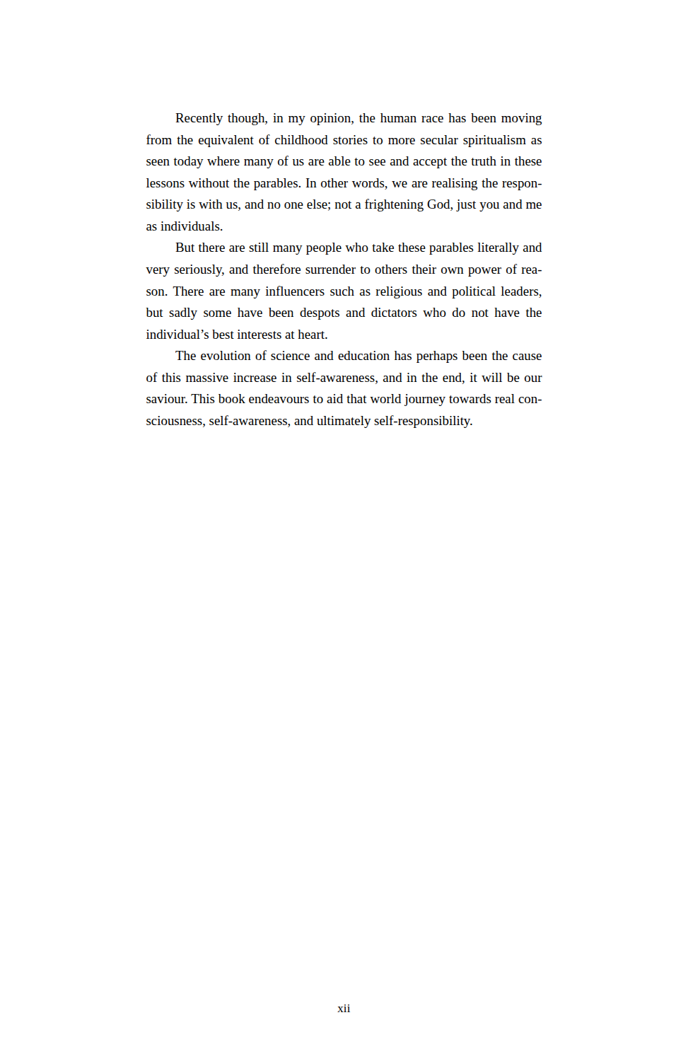Recently though, in my opinion, the human race has been moving from the equivalent of childhood stories to more secular spiritualism as seen today where many of us are able to see and accept the truth in these lessons without the parables. In other words, we are realising the responsibility is with us, and no one else; not a frightening God, just you and me as individuals.
But there are still many people who take these parables literally and very seriously, and therefore surrender to others their own power of reason. There are many influencers such as religious and political leaders, but sadly some have been despots and dictators who do not have the individual’s best interests at heart.
The evolution of science and education has perhaps been the cause of this massive increase in self-awareness, and in the end, it will be our saviour. This book endeavours to aid that world journey towards real consciousness, self-awareness, and ultimately self-responsibility.
xii